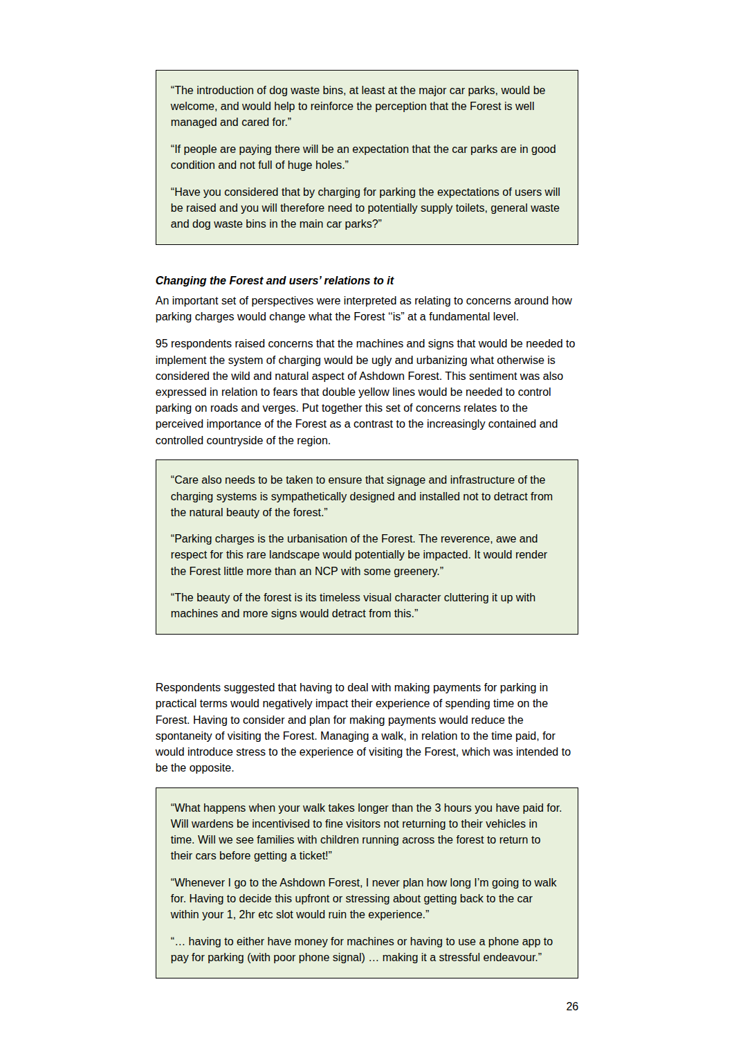“The introduction of dog waste bins, at least at the major car parks, would be welcome, and would help to reinforce the perception that the Forest is well managed and cared for.”
“If people are paying there will be an expectation that the car parks are in good condition and not full of huge holes.”
“Have you considered that by charging for parking the expectations of users will be raised and you will therefore need to potentially supply toilets, general waste and dog waste bins in the main car parks?”
Changing the Forest and users’ relations to it
An important set of perspectives were interpreted as relating to concerns around how parking charges would change what the Forest ‘‘is” at a fundamental level.
95 respondents raised concerns that the machines and signs that would be needed to implement the system of charging would be ugly and urbanizing what otherwise is considered the wild and natural aspect of Ashdown Forest. This sentiment was also expressed in relation to fears that double yellow lines would be needed to control parking on roads and verges. Put together this set of concerns relates to the perceived importance of the Forest as a contrast to the increasingly contained and controlled countryside of the region.
“Care also needs to be taken to ensure that signage and infrastructure of the charging systems is sympathetically designed and installed not to detract from the natural beauty of the forest.”
“Parking charges is the urbanisation of the Forest. The reverence, awe and respect for this rare landscape would potentially be impacted. It would render the Forest little more than an NCP with some greenery.”
“The beauty of the forest is its timeless visual character cluttering it up with machines and more signs would detract from this.”
Respondents suggested that having to deal with making payments for parking in practical terms would negatively impact their experience of spending time on the Forest. Having to consider and plan for making payments would reduce the spontaneity of visiting the Forest. Managing a walk, in relation to the time paid, for would introduce stress to the experience of visiting the Forest, which was intended to be the opposite.
“What happens when your walk takes longer than the 3 hours you have paid for. Will wardens be incentivised to fine visitors not returning to their vehicles in time. Will we see families with children running across the forest to return to their cars before getting a ticket!”
“Whenever I go to the Ashdown Forest, I never plan how long I’m going to walk for. Having to decide this upfront or stressing about getting back to the car within your 1, 2hr etc slot would ruin the experience.”
“… having to either have money for machines or having to use a phone app to pay for parking (with poor phone signal) … making it a stressful endeavour.”
26